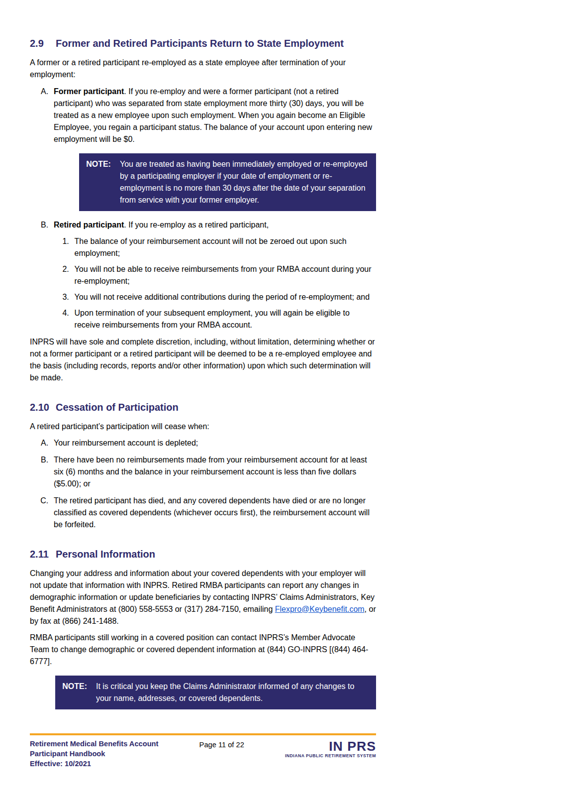2.9 Former and Retired Participants Return to State Employment
A former or a retired participant re-employed as a state employee after termination of your employment:
Former participant. If you re-employ and were a former participant (not a retired participant) who was separated from state employment more thirty (30) days, you will be treated as a new employee upon such employment. When you again become an Eligible Employee, you regain a participant status. The balance of your account upon entering new employment will be $0.
NOTE: You are treated as having been immediately employed or re-employed by a participating employer if your date of employment or re-employment is no more than 30 days after the date of your separation from service with your former employer.
Retired participant. If you re-employ as a retired participant,
The balance of your reimbursement account will not be zeroed out upon such employment;
You will not be able to receive reimbursements from your RMBA account during your re-employment;
You will not receive additional contributions during the period of re-employment; and
Upon termination of your subsequent employment, you will again be eligible to receive reimbursements from your RMBA account.
INPRS will have sole and complete discretion, including, without limitation, determining whether or not a former participant or a retired participant will be deemed to be a re-employed employee and the basis (including records, reports and/or other information) upon which such determination will be made.
2.10 Cessation of Participation
A retired participant’s participation will cease when:
Your reimbursement account is depleted;
There have been no reimbursements made from your reimbursement account for at least six (6) months and the balance in your reimbursement account is less than five dollars ($5.00); or
The retired participant has died, and any covered dependents have died or are no longer classified as covered dependents (whichever occurs first), the reimbursement account will be forfeited.
2.11 Personal Information
Changing your address and information about your covered dependents with your employer will not update that information with INPRS. Retired RMBA participants can report any changes in demographic information or update beneficiaries by contacting INPRS’ Claims Administrators, Key Benefit Administrators at (800) 558-5553 or (317) 284-7150, emailing Flexpro@Keybenefit.com, or by fax at (866) 241-1488.
RMBA participants still working in a covered position can contact INPRS’s Member Advocate Team to change demographic or covered dependent information at (844) GO-INPRS [(844) 464-6777].
NOTE: It is critical you keep the Claims Administrator informed of any changes to your name, addresses, or covered dependents.
Retirement Medical Benefits Account
Participant Handbook
Effective: 10/2021
Page 11 of 22
IN PRS
INDIANA PUBLIC RETIREMENT SYSTEM